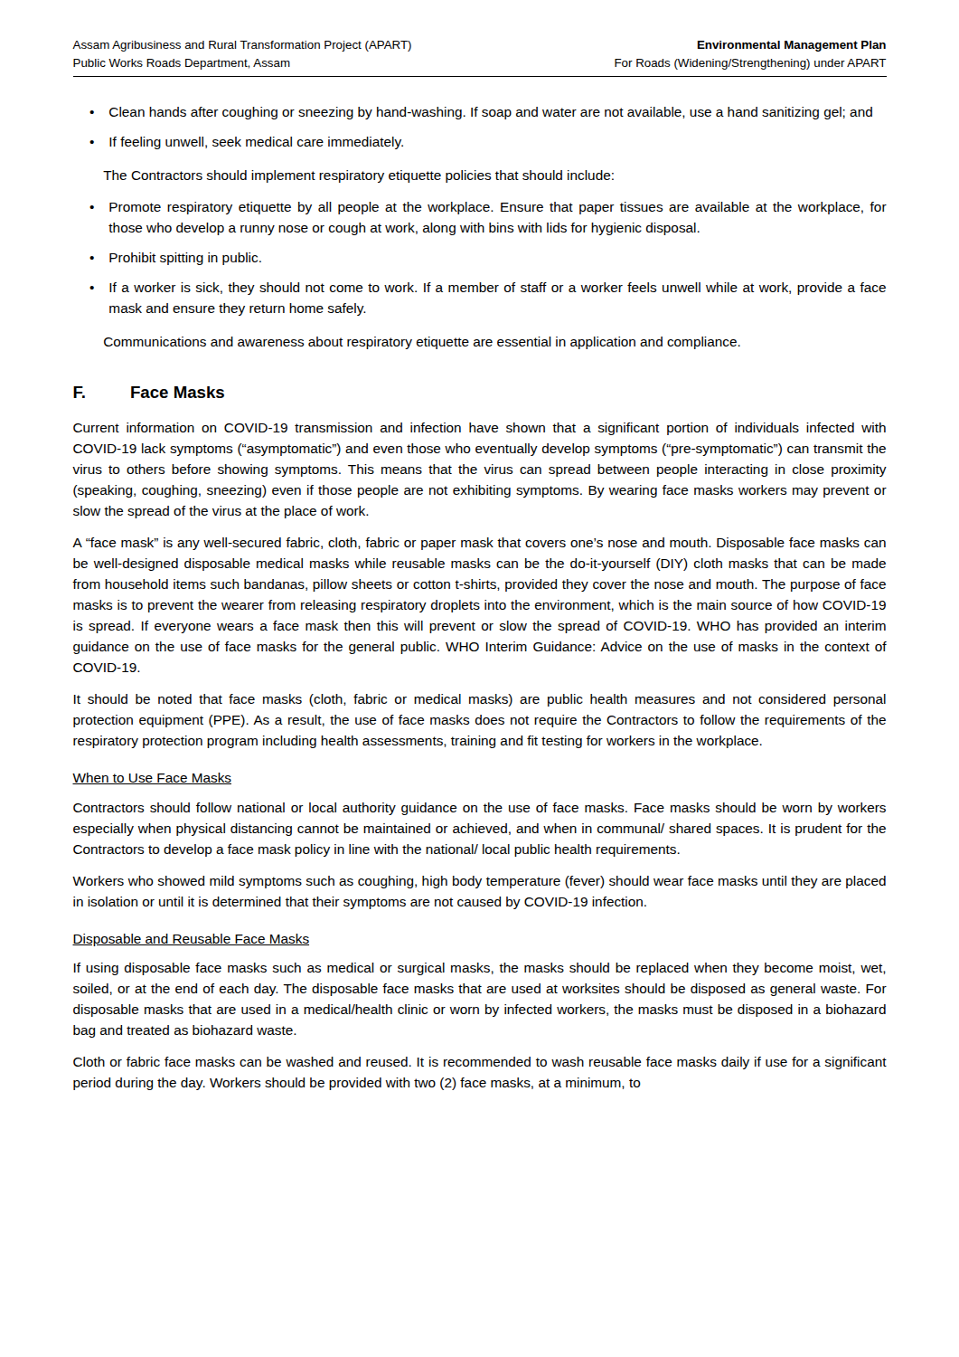Assam Agribusiness and Rural Transformation Project (APART)
Public Works Roads Department, Assam
Environmental Management Plan
For Roads (Widening/Strengthening) under APART
Clean hands after coughing or sneezing by hand-washing. If soap and water are not available, use a hand sanitizing gel; and
If feeling unwell, seek medical care immediately.
The Contractors should implement respiratory etiquette policies that should include:
Promote respiratory etiquette by all people at the workplace. Ensure that paper tissues are available at the workplace, for those who develop a runny nose or cough at work, along with bins with lids for hygienic disposal.
Prohibit spitting in public.
If a worker is sick, they should not come to work. If a member of staff or a worker feels unwell while at work, provide a face mask and ensure they return home safely.
Communications and awareness about respiratory etiquette are essential in application and compliance.
F. Face Masks
Current information on COVID-19 transmission and infection have shown that a significant portion of individuals infected with COVID-19 lack symptoms (“asymptomatic”) and even those who eventually develop symptoms (“pre-symptomatic”) can transmit the virus to others before showing symptoms. This means that the virus can spread between people interacting in close proximity (speaking, coughing, sneezing) even if those people are not exhibiting symptoms. By wearing face masks workers may prevent or slow the spread of the virus at the place of work.
A “face mask” is any well-secured fabric, cloth, fabric or paper mask that covers one’s nose and mouth. Disposable face masks can be well-designed disposable medical masks while reusable masks can be the do-it-yourself (DIY) cloth masks that can be made from household items such bandanas, pillow sheets or cotton t-shirts, provided they cover the nose and mouth. The purpose of face masks is to prevent the wearer from releasing respiratory droplets into the environment, which is the main source of how COVID-19 is spread. If everyone wears a face mask then this will prevent or slow the spread of COVID-19. WHO has provided an interim guidance on the use of face masks for the general public. WHO Interim Guidance: Advice on the use of masks in the context of COVID-19.
It should be noted that face masks (cloth, fabric or medical masks) are public health measures and not considered personal protection equipment (PPE). As a result, the use of face masks does not require the Contractors to follow the requirements of the respiratory protection program including health assessments, training and fit testing for workers in the workplace.
When to Use Face Masks
Contractors should follow national or local authority guidance on the use of face masks. Face masks should be worn by workers especially when physical distancing cannot be maintained or achieved, and when in communal/ shared spaces. It is prudent for the Contractors to develop a face mask policy in line with the national/ local public health requirements.
Workers who showed mild symptoms such as coughing, high body temperature (fever) should wear face masks until they are placed in isolation or until it is determined that their symptoms are not caused by COVID-19 infection.
Disposable and Reusable Face Masks
If using disposable face masks such as medical or surgical masks, the masks should be replaced when they become moist, wet, soiled, or at the end of each day. The disposable face masks that are used at worksites should be disposed as general waste. For disposable masks that are used in a medical/health clinic or worn by infected workers, the masks must be disposed in a biohazard bag and treated as biohazard waste.
Cloth or fabric face masks can be washed and reused. It is recommended to wash reusable face masks daily if use for a significant period during the day. Workers should be provided with two (2) face masks, at a minimum, to